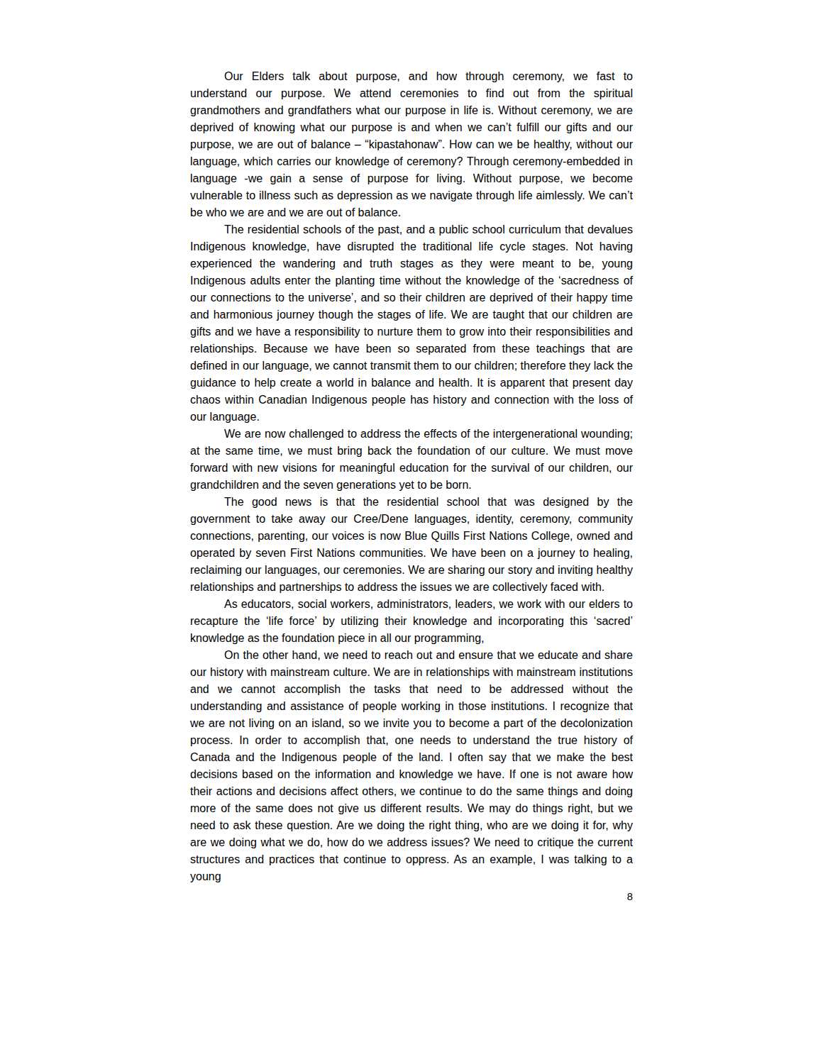Our Elders talk about purpose, and how through ceremony, we fast to understand our purpose. We attend ceremonies to find out from the spiritual grandmothers and grandfathers what our purpose in life is. Without ceremony, we are deprived of knowing what our purpose is and when we can’t fulfill our gifts and our purpose, we are out of balance – “kipastahonaw”. How can we be healthy, without our language, which carries our knowledge of ceremony? Through ceremony-embedded in language -we gain a sense of purpose for living. Without purpose, we become vulnerable to illness such as depression as we navigate through life aimlessly. We can’t be who we are and we are out of balance.
The residential schools of the past, and a public school curriculum that devalues Indigenous knowledge, have disrupted the traditional life cycle stages. Not having experienced the wandering and truth stages as they were meant to be, young Indigenous adults enter the planting time without the knowledge of the ‘sacredness of our connections to the universe’, and so their children are deprived of their happy time and harmonious journey though the stages of life. We are taught that our children are gifts and we have a responsibility to nurture them to grow into their responsibilities and relationships. Because we have been so separated from these teachings that are defined in our language, we cannot transmit them to our children; therefore they lack the guidance to help create a world in balance and health. It is apparent that present day chaos within Canadian Indigenous people has history and connection with the loss of our language.
We are now challenged to address the effects of the intergenerational wounding; at the same time, we must bring back the foundation of our culture. We must move forward with new visions for meaningful education for the survival of our children, our grandchildren and the seven generations yet to be born.
The good news is that the residential school that was designed by the government to take away our Cree/Dene languages, identity, ceremony, community connections, parenting, our voices is now Blue Quills First Nations College, owned and operated by seven First Nations communities. We have been on a journey to healing, reclaiming our languages, our ceremonies. We are sharing our story and inviting healthy relationships and partnerships to address the issues we are collectively faced with.
As educators, social workers, administrators, leaders, we work with our elders to recapture the ‘life force’ by utilizing their knowledge and incorporating this ‘sacred’ knowledge as the foundation piece in all our programming,
On the other hand, we need to reach out and ensure that we educate and share our history with mainstream culture. We are in relationships with mainstream institutions and we cannot accomplish the tasks that need to be addressed without the understanding and assistance of people working in those institutions. I recognize that we are not living on an island, so we invite you to become a part of the decolonization process. In order to accomplish that, one needs to understand the true history of Canada and the Indigenous people of the land. I often say that we make the best decisions based on the information and knowledge we have. If one is not aware how their actions and decisions affect others, we continue to do the same things and doing more of the same does not give us different results. We may do things right, but we need to ask these question. Are we doing the right thing, who are we doing it for, why are we doing what we do, how do we address issues? We need to critique the current structures and practices that continue to oppress. As an example, I was talking to a young
8